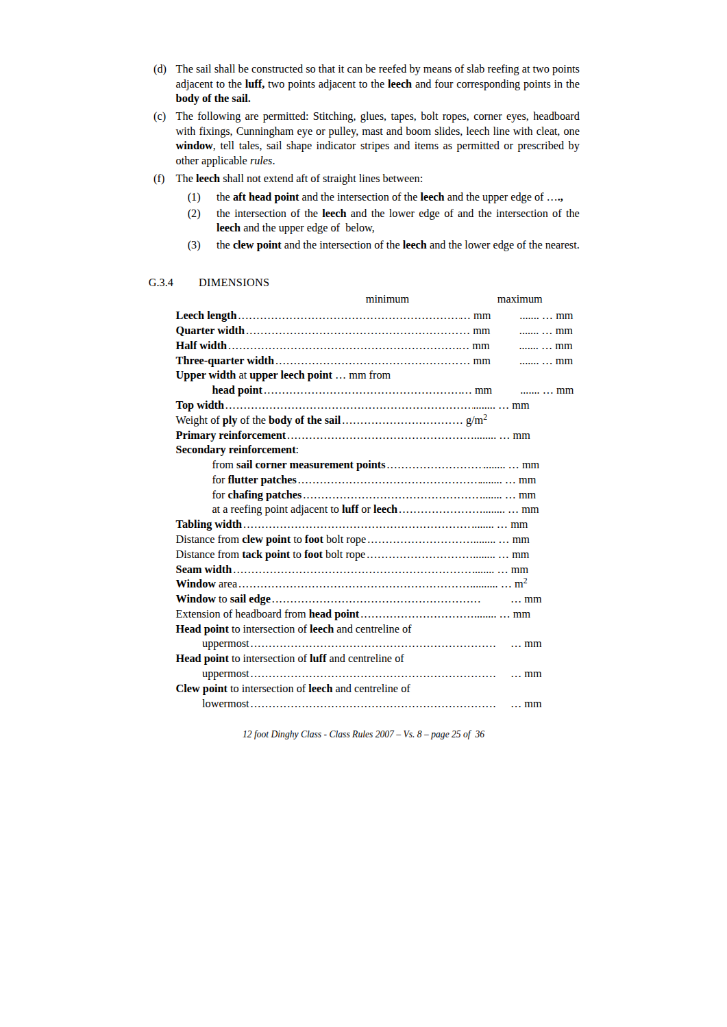(d)
The sail shall be constructed so that it can be reefed by means of slab reefing at two points adjacent to the luff, two points adjacent to the leech and four corresponding points in the body of the sail.
(c)
The following are permitted: Stitching, glues, tapes, bolt ropes, corner eyes, headboard with fixings, Cunningham eye or pulley, mast and boom slides, leech line with cleat, one window, tell tales, sail shape indicator stripes and items as permitted or prescribed by other applicable rules.
(f)
The leech shall not extend aft of straight lines between:
(1)
the aft head point and the intersection of the leech and the upper edge of ….,
(2)
the intersection of the leech and the lower edge of and the intersection of the leech and the upper edge of below,
(3)
the clew point and the intersection of the leech and the lower edge of the nearest.
G.3.4
DIMENSIONS
minimum
maximum
Leech length ..................................................................... … mm ....... … mm
Quarter width .................................................................. … mm ....... … mm
Half width ....................................................................... … mm ....... … mm
Three-quarter width ......................................................... … mm ....... … mm
Upper width at upper leech point … mm from
head point .............................................................. … mm ....... … mm
Top width ....................................................................................... ........ … mm
Weight of ply of the body of the sail ................................ … g/m2
Primary reinforcement .................................................................. ........ … mm
Secondary reinforcement:
from sail corner measurement points ..................................... ........ … mm
for flutter patches .................................................................... ........ … mm
for chafing patches .................................................................. ........ … mm
at a reefing point adjacent to luff or leech ................................ ........ … mm
Tabling width ............................................................................... ........ … mm
Distance from clew point to foot bolt rope ..................................... ........ … mm
Distance from tack point to foot bolt rope ..................................... ........ … mm
Seam width ................................................................................... ........ … mm
Window area ............................................................................... .......... … m2
Window to sail edge ......................................................... … mm
Extension of headboard from head point ........................................ ........ … mm
Head point to intersection of leech and centreline of
uppermost ................................................................... … mm
Head point to intersection of luff and centreline of
uppermost ................................................................... … mm
Clew point to intersection of leech and centreline of
lowermost ................................................................... … mm
12 foot Dinghy Class - Class Rules 2007 – Vs. 8 – page 25 of 36